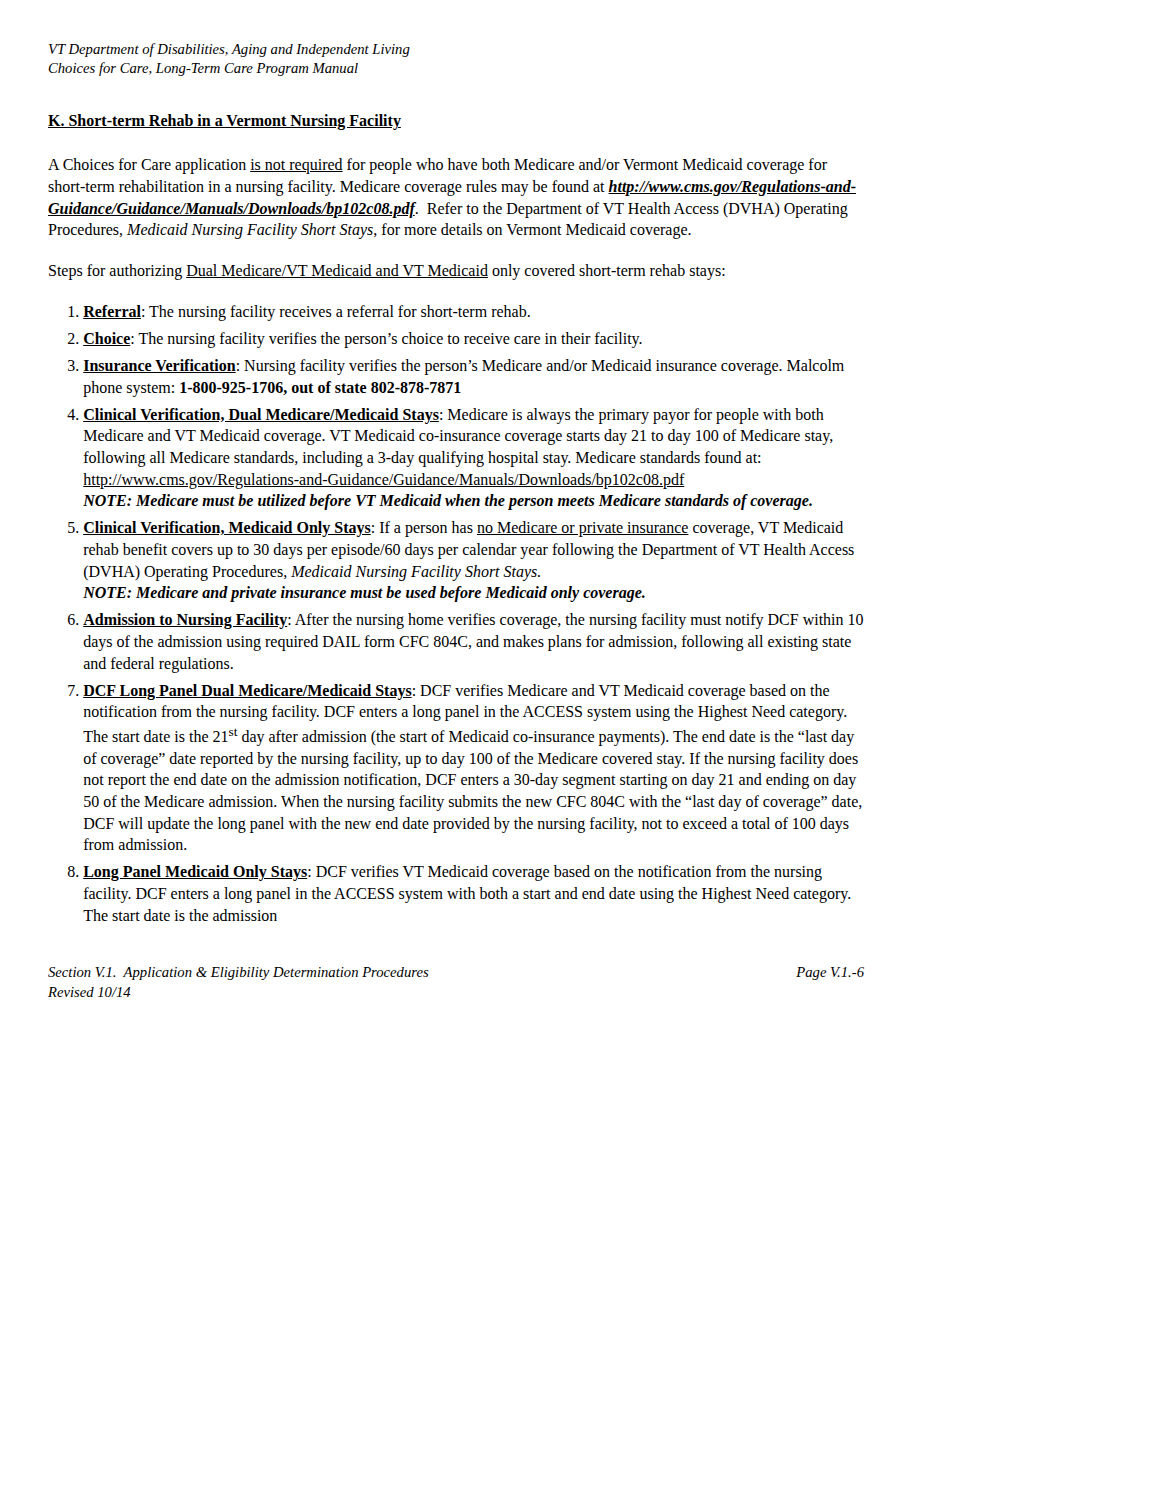VT Department of Disabilities, Aging and Independent Living
Choices for Care, Long-Term Care Program Manual
K. Short-term Rehab in a Vermont Nursing Facility
A Choices for Care application is not required for people who have both Medicare and/or Vermont Medicaid coverage for short-term rehabilitation in a nursing facility. Medicare coverage rules may be found at http://www.cms.gov/Regulations-and-Guidance/Guidance/Manuals/Downloads/bp102c08.pdf. Refer to the Department of VT Health Access (DVHA) Operating Procedures, Medicaid Nursing Facility Short Stays, for more details on Vermont Medicaid coverage.
Steps for authorizing Dual Medicare/VT Medicaid and VT Medicaid only covered short-term rehab stays:
Referral: The nursing facility receives a referral for short-term rehab.
Choice: The nursing facility verifies the person’s choice to receive care in their facility.
Insurance Verification: Nursing facility verifies the person’s Medicare and/or Medicaid insurance coverage. Malcolm phone system: 1-800-925-1706, out of state 802-878-7871
Clinical Verification, Dual Medicare/Medicaid Stays: Medicare is always the primary payor for people with both Medicare and VT Medicaid coverage. VT Medicaid co-insurance coverage starts day 21 to day 100 of Medicare stay, following all Medicare standards, including a 3-day qualifying hospital stay. Medicare standards found at:
http://www.cms.gov/Regulations-and-Guidance/Guidance/Manuals/Downloads/bp102c08.pdf
NOTE: Medicare must be utilized before VT Medicaid when the person meets Medicare standards of coverage.
Clinical Verification, Medicaid Only Stays: If a person has no Medicare or private insurance coverage, VT Medicaid rehab benefit covers up to 30 days per episode/60 days per calendar year following the Department of VT Health Access (DVHA) Operating Procedures, Medicaid Nursing Facility Short Stays.
NOTE: Medicare and private insurance must be used before Medicaid only coverage.
Admission to Nursing Facility: After the nursing home verifies coverage, the nursing facility must notify DCF within 10 days of the admission using required DAIL form CFC 804C, and makes plans for admission, following all existing state and federal regulations.
DCF Long Panel Dual Medicare/Medicaid Stays: DCF verifies Medicare and VT Medicaid coverage based on the notification from the nursing facility. DCF enters a long panel in the ACCESS system using the Highest Need category. The start date is the 21st day after admission (the start of Medicaid co-insurance payments). The end date is the “last day of coverage” date reported by the nursing facility, up to day 100 of the Medicare covered stay. If the nursing facility does not report the end date on the admission notification, DCF enters a 30-day segment starting on day 21 and ending on day 50 of the Medicare admission. When the nursing facility submits the new CFC 804C with the “last day of coverage” date, DCF will update the long panel with the new end date provided by the nursing facility, not to exceed a total of 100 days from admission.
Long Panel Medicaid Only Stays: DCF verifies VT Medicaid coverage based on the notification from the nursing facility. DCF enters a long panel in the ACCESS system with both a start and end date using the Highest Need category. The start date is the admission
Section V.1. Application & Eligibility Determination Procedures
Revised 10/14
Page V.1.-6